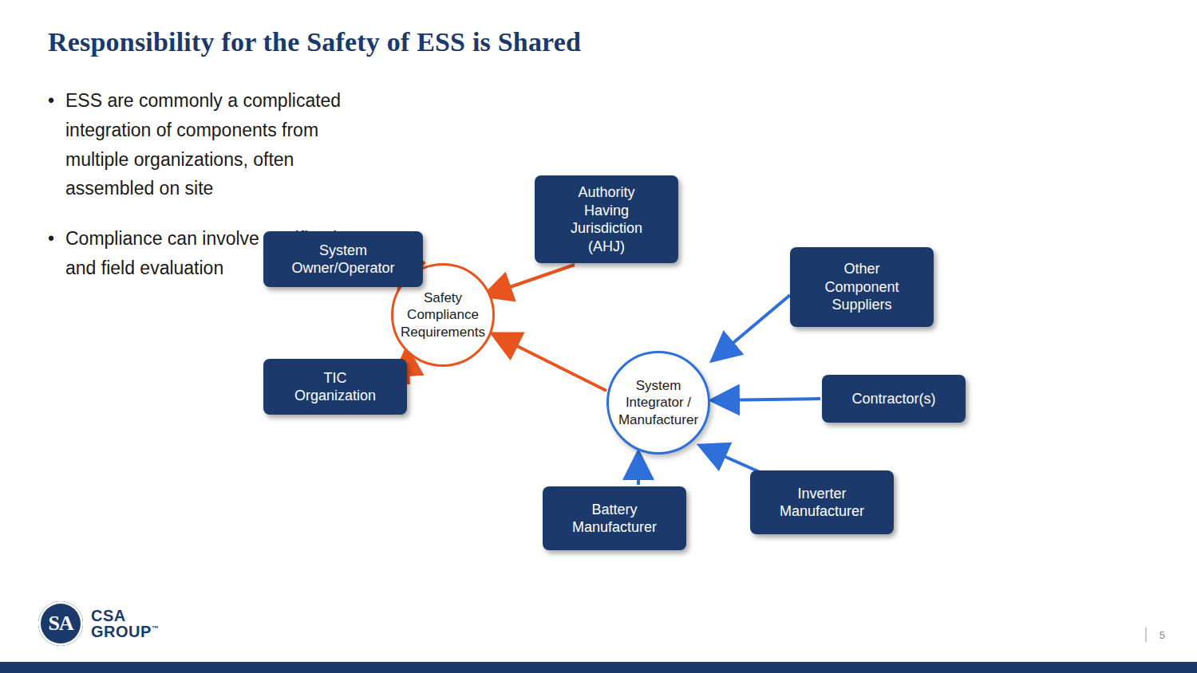Responsibility for the Safety of ESS is Shared
ESS are commonly a complicated integration of components from multiple organizations, often assembled on site
Compliance can involve certification and field evaluation
Safety
Compliance
Requirements
System
Integrator /
Manufacturer
System
Owner/Operator
Authority
Having
Jurisdiction
(AHJ)
TIC
Organization
Other
Component
Suppliers
Contractor(s)
Inverter
Manufacturer
Battery
Manufacturer
SA
CSAGROUP™
5